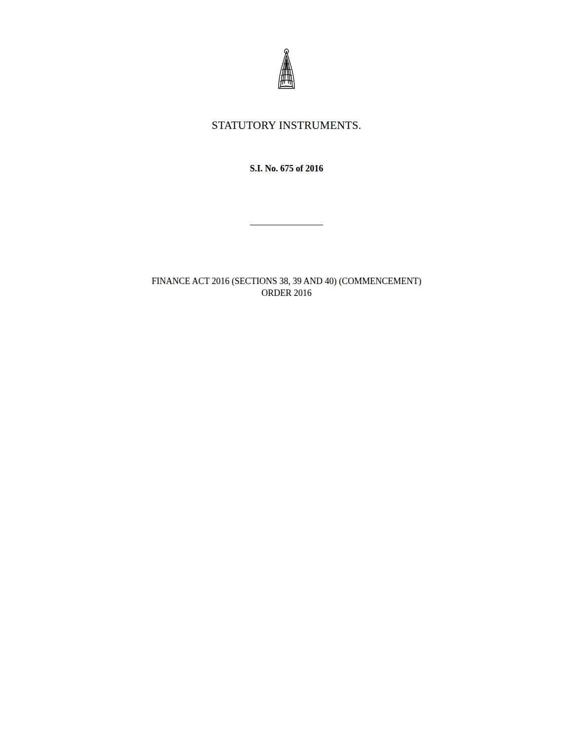STATUTORY INSTRUMENTS.
S.I. No. 675 of 2016
FINANCE ACT 2016 (SECTIONS 38, 39 AND 40) (COMMENCEMENT)
ORDER 2016